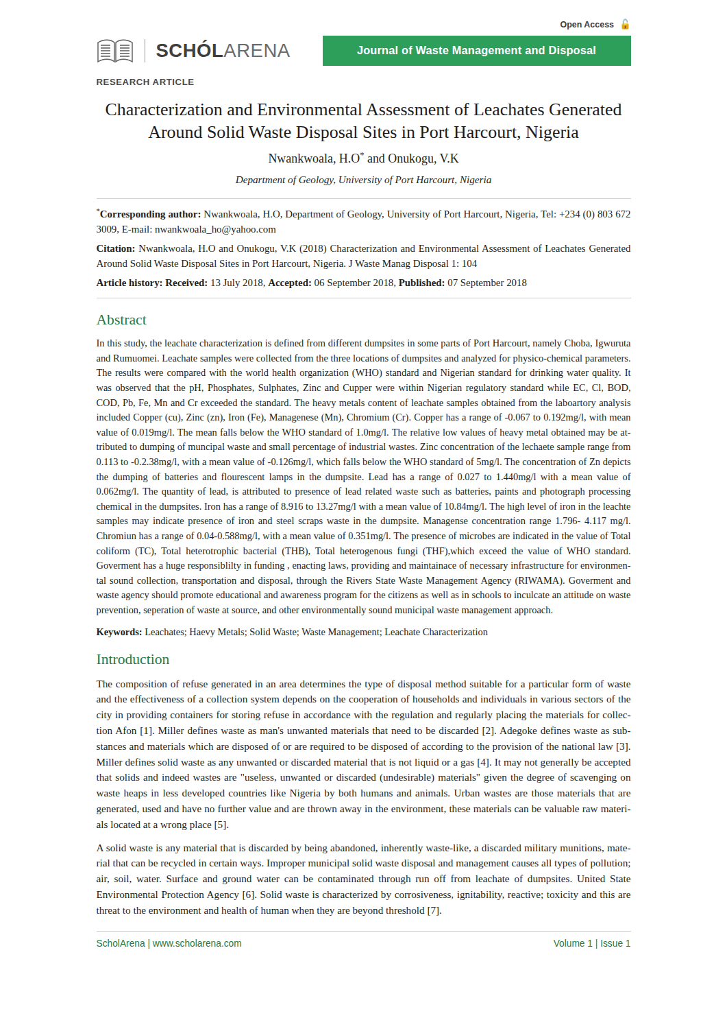Open Access 🔓
SCHÓL ARENA
Journal of Waste Management and Disposal
RESEARCH ARTICLE
Characterization and Environmental Assessment of Leachates Generated Around Solid Waste Disposal Sites in Port Harcourt, Nigeria
Nwankwoala, H.O* and Onukogu, V.K
Department of Geology, University of Port Harcourt, Nigeria
*Corresponding author: Nwankwoala, H.O, Department of Geology, University of Port Harcourt, Nigeria, Tel: +234 (0) 803 672 3009, E-mail: nwankwoala_ho@yahoo.com
Citation: Nwankwoala, H.O and Onukogu, V.K (2018) Characterization and Environmental Assessment of Leachates Generated Around Solid Waste Disposal Sites in Port Harcourt, Nigeria. J Waste Manag Disposal 1: 104
Article history: Received: 13 July 2018, Accepted: 06 September 2018, Published: 07 September 2018
Abstract
In this study, the leachate characterization is defined from different dumpsites in some parts of Port Harcourt, namely Choba, Igwuruta and Rumuomei. Leachate samples were collected from the three locations of dumpsites and analyzed for physico-chemical parameters. The results were compared with the world health organization (WHO) standard and Nigerian standard for drinking water quality. It was observed that the pH, Phosphates, Sulphates, Zinc and Cupper were within Nigerian regulatory standard while EC, Cl, BOD, COD, Pb, Fe, Mn and Cr exceeded the standard. The heavy metals content of leachate samples obtained from the laboartory analysis included Copper (cu), Zinc (zn), Iron (Fe), Managenese (Mn), Chromium (Cr). Copper has a range of -0.067 to 0.192mg/l, with mean value of 0.019mg/l. The mean falls below the WHO standard of 1.0mg/l. The relative low values of heavy metal obtained may be attributed to dumping of muncipal waste and small percentage of industrial wastes. Zinc concentration of the lechaete sample range from 0.113 to -0.2.38mg/l, with a mean value of -0.126mg/l, which falls below the WHO standard of 5mg/l. The concentration of Zn depicts the dumping of batteries and flourescent lamps in the dumpsite. Lead has a range of 0.027 to 1.440mg/l with a mean value of 0.062mg/l. The quantity of lead, is attributed to presence of lead related waste such as batteries, paints and photograph processing chemical in the dumpsites. Iron has a range of 8.916 to 13.27mg/l with a mean value of 10.84mg/l. The high level of iron in the leachte samples may indicate presence of iron and steel scraps waste in the dumpsite. Managense concentration range 1.796- 4.117 mg/l. Chromiun has a range of 0.04-0.588mg/l, with a mean value of 0.351mg/l. The presence of microbes are indicated in the value of Total coliform (TC), Total heterotrophic bacterial (THB), Total heterogenous fungi (THF),which exceed the value of WHO standard. Goverment has a huge responsiblilty in funding , enacting laws, providing and maintainace of necessary infrastructure for environmental sound collection, transportation and disposal, through the Rivers State Waste Management Agency (RIWAMA). Goverment and waste agency should promote educational and awareness program for the citizens as well as in schools to inculcate an attitude on waste prevention, seperation of waste at source, and other environmentally sound municipal waste management approach.
Keywords: Leachates; Haevy Metals; Solid Waste; Waste Management; Leachate Characterization
Introduction
The composition of refuse generated in an area determines the type of disposal method suitable for a particular form of waste and the effectiveness of a collection system depends on the cooperation of households and individuals in various sectors of the city in providing containers for storing refuse in accordance with the regulation and regularly placing the materials for collection Afon [1]. Miller defines waste as man's unwanted materials that need to be discarded [2]. Adegoke defines waste as substances and materials which are disposed of or are required to be disposed of according to the provision of the national law [3]. Miller defines solid waste as any unwanted or discarded material that is not liquid or a gas [4]. It may not generally be accepted that solids and indeed wastes are "useless, unwanted or discarded (undesirable) materials" given the degree of scavenging on waste heaps in less developed countries like Nigeria by both humans and animals. Urban wastes are those materials that are generated, used and have no further value and are thrown away in the environment, these materials can be valuable raw materials located at a wrong place [5].
A solid waste is any material that is discarded by being abandoned, inherently waste-like, a discarded military munitions, material that can be recycled in certain ways. Improper municipal solid waste disposal and management causes all types of pollution; air, soil, water. Surface and ground water can be contaminated through run off from leachate of dumpsites. United State Environmental Protection Agency [6]. Solid waste is characterized by corrosiveness, ignitability, reactive; toxicity and this are threat to the environment and health of human when they are beyond threshold [7].
ScholArena | www.scholarena.com
Volume 1 | Issue 1